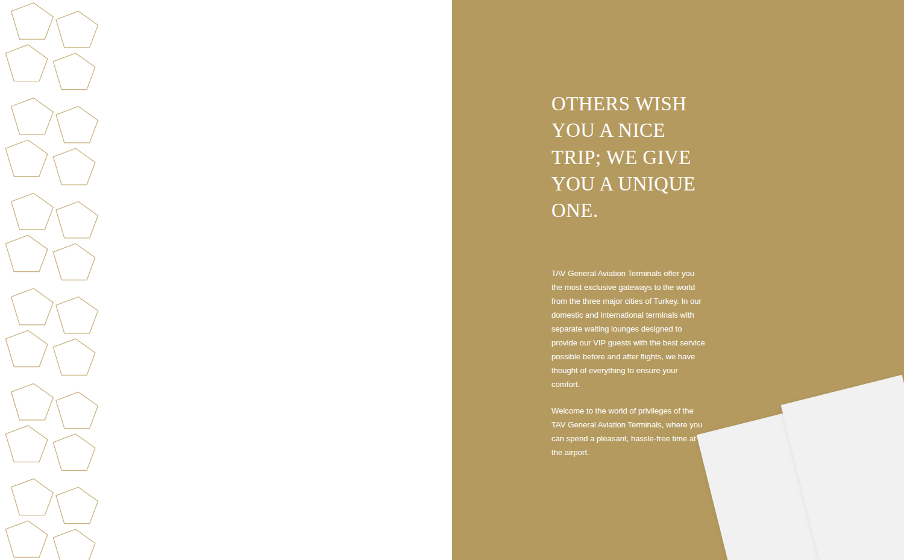OTHERS WISH YOU A NICE TRIP; WE GIVE YOU A UNIQUE ONE.
TAV General Aviation Terminals offer you the most exclusive gateways to the world from the three major cities of Turkey. In our domestic and international terminals with separate waiting lounges designed to provide our VIP guests with the best service possible before and after flights, we have thought of everything to ensure your comfort.
Welcome to the world of privileges of the TAV General Aviation Terminals, where you can spend a pleasant, hassle-free time at the airport.